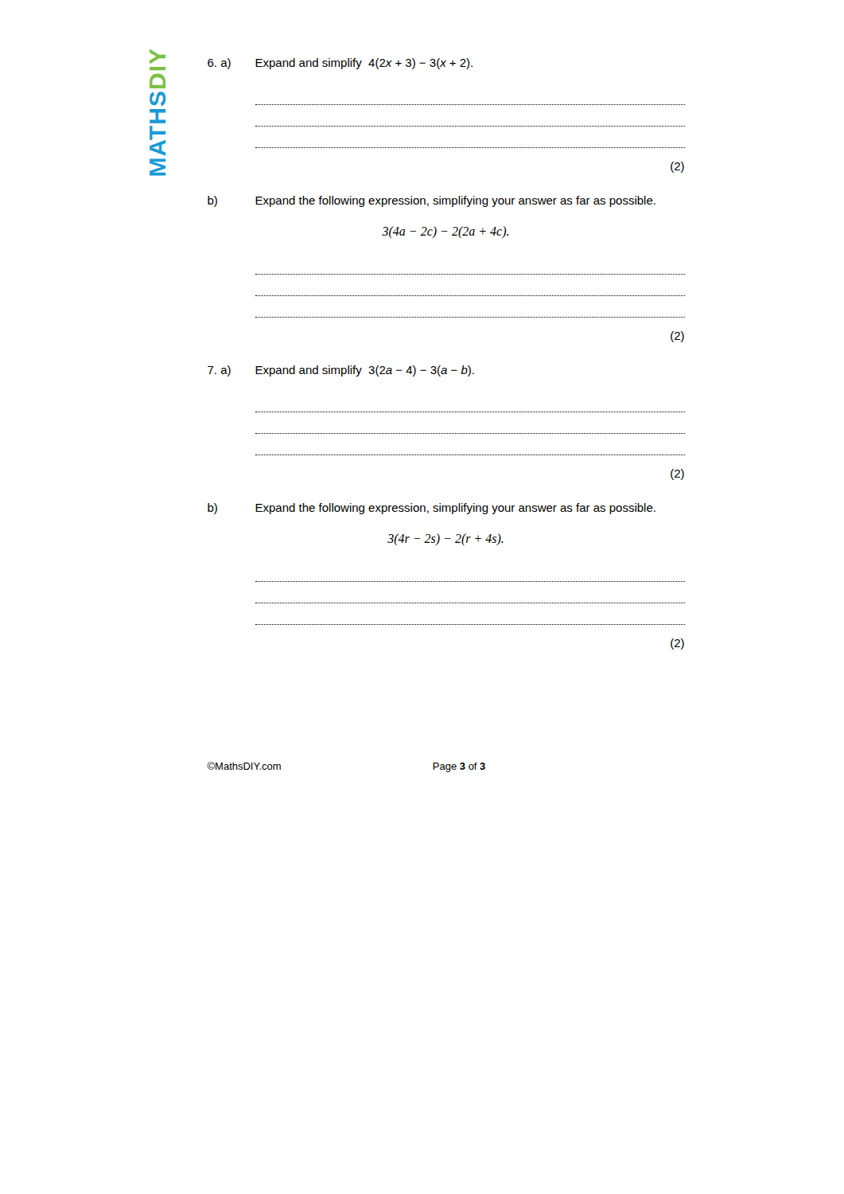MATHS DIY
6. a)
Expand and simplify 4(2x + 3) − 3(x + 2).
(2)
b)
Expand the following expression, simplifying your answer as far as possible.
3(4a − 2c) − 2(2a + 4c).
(2)
7. a)
Expand and simplify 3(2a − 4) − 3(a − b).
(2)
b)
Expand the following expression, simplifying your answer as far as possible.
3(4r − 2s) − 2(r + 4s).
(2)
©MathsDIY.com
Page 3 of 3